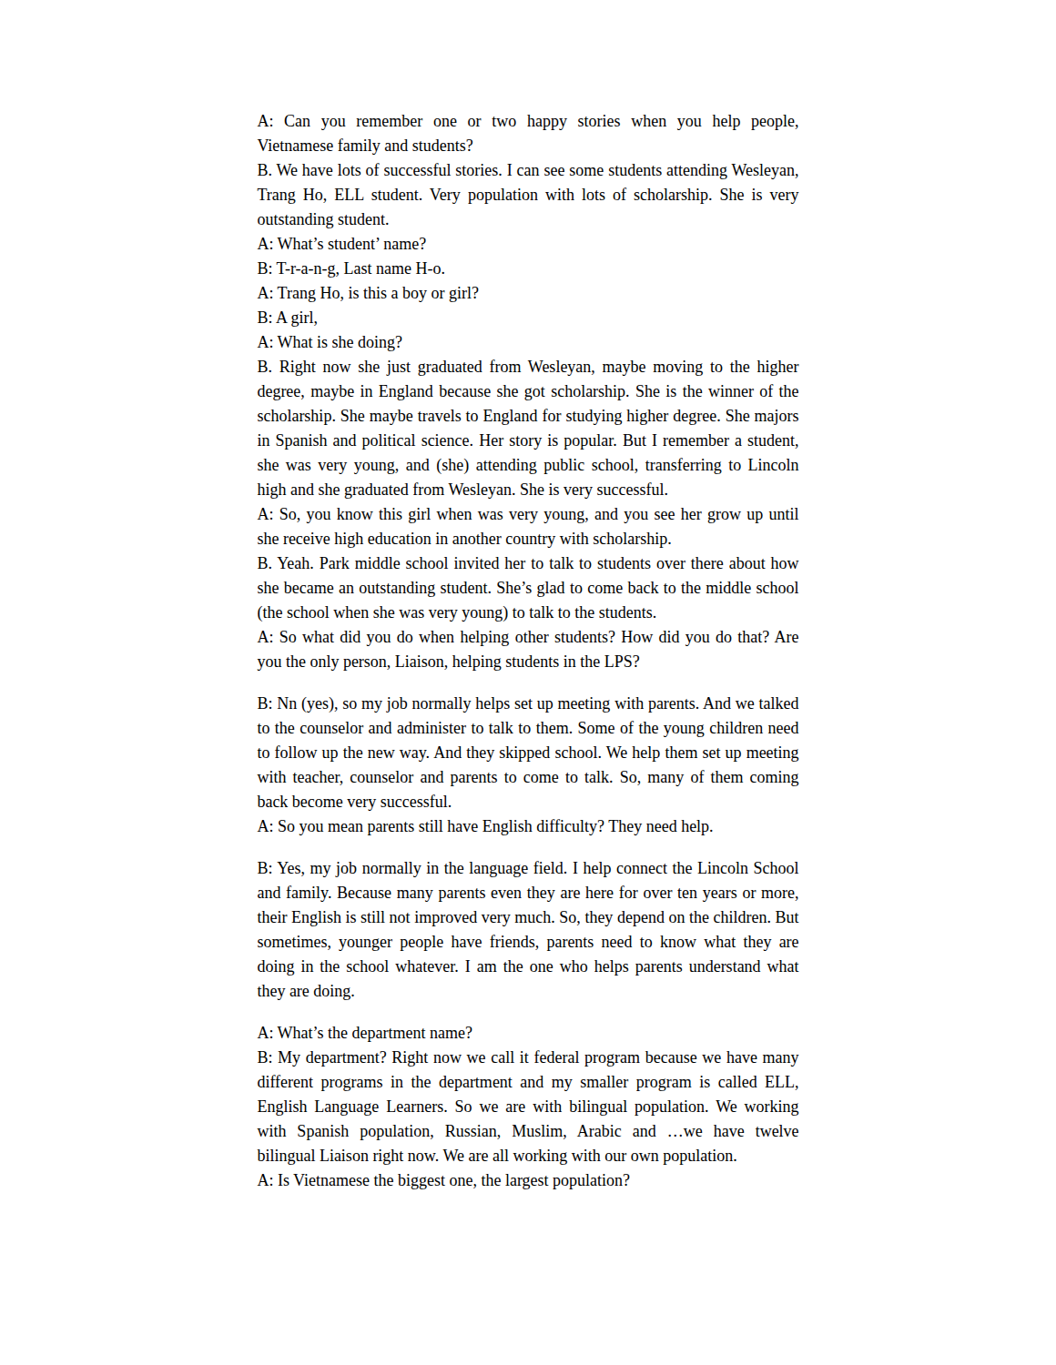A: Can you remember one or two happy stories when you help people, Vietnamese family and students?
B. We have lots of successful stories. I can see some students attending Wesleyan, Trang Ho, ELL student. Very population with lots of scholarship. She is very outstanding student.
A: What’s student’ name?
B: T-r-a-n-g, Last name H-o.
A: Trang Ho, is this a boy or girl?
B: A girl,
A: What is she doing?
B. Right now she just graduated from Wesleyan, maybe moving to the higher degree, maybe in England because she got scholarship. She is the winner of the scholarship. She maybe travels to England for studying higher degree. She majors in Spanish and political science. Her story is popular. But I remember a student, she was very young, and (she) attending public school, transferring to Lincoln high and she graduated from Wesleyan. She is very successful.
A: So, you know this girl when was very young, and you see her grow up until she receive high education in another country with scholarship.
B. Yeah. Park middle school invited her to talk to students over there about how she became an outstanding student. She’s glad to come back to the middle school (the school when she was very young) to talk to the students.
A: So what did you do when helping other students? How did you do that? Are you the only person, Liaison, helping students in the LPS?
B: Nn (yes), so my job normally helps set up meeting with parents. And we talked to the counselor and administer to talk to them. Some of the young children need to follow up the new way. And they skipped school. We help them set up meeting with teacher, counselor and parents to come to talk. So, many of them coming back become very successful.
A: So you mean parents still have English difficulty? They need help.
B: Yes, my job normally in the language field. I help connect the Lincoln School and family. Because many parents even they are here for over ten years or more, their English is still not improved very much. So, they depend on the children. But sometimes, younger people have friends, parents need to know what they are doing in the school whatever. I am the one who helps parents understand what they are doing.
A: What’s the department name?
B: My department? Right now we call it federal program because we have many different programs in the department and my smaller program is called ELL, English Language Learners. So we are with bilingual population. We working with Spanish population, Russian, Muslim, Arabic and …we have twelve bilingual Liaison right now. We are all working with our own population.
A: Is Vietnamese the biggest one, the largest population?